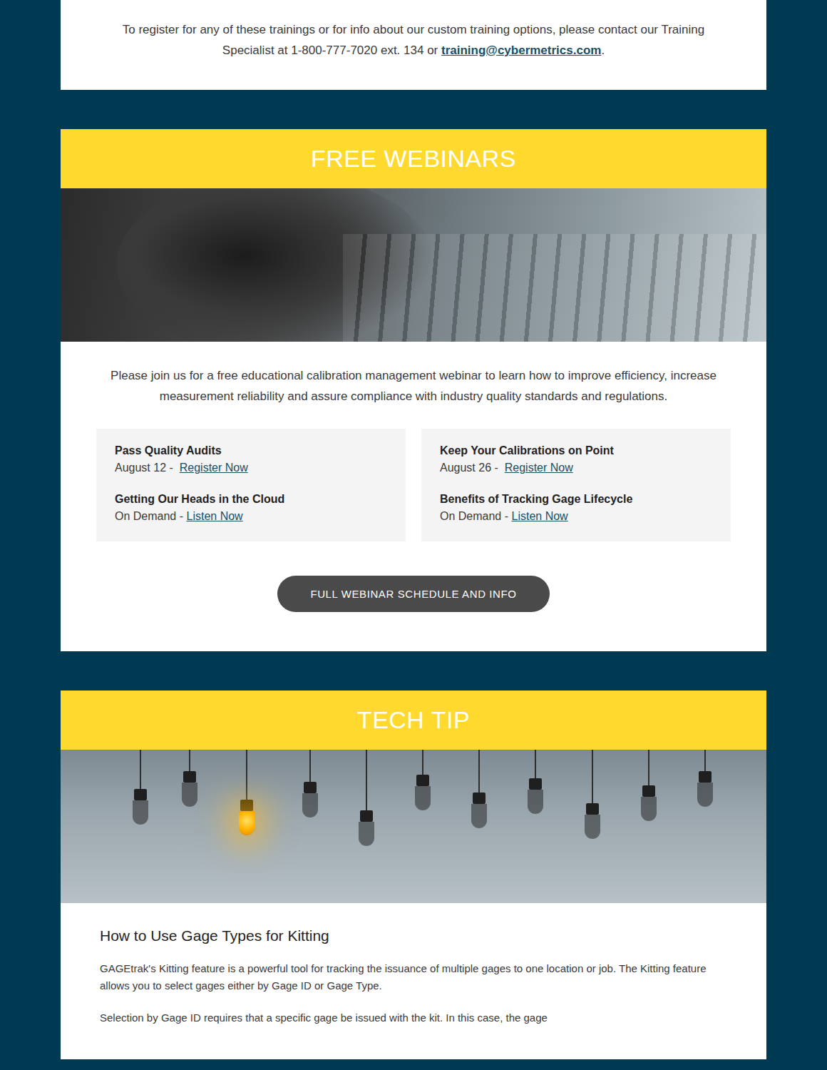To register for any of these trainings or for info about our custom training options, please contact our Training Specialist at 1-800-777-7020 ext. 134 or training@cybermetrics.com.
FREE WEBINARS
Please join us for a free educational calibration management webinar to learn how to improve efficiency, increase measurement reliability and assure compliance with industry quality standards and regulations.
Pass Quality Audits
August 12 - Register Now
Getting Our Heads in the Cloud
On Demand - Listen Now
Keep Your Calibrations on Point
August 26 - Register Now
Benefits of Tracking Gage Lifecycle
On Demand - Listen Now
FULL WEBINAR SCHEDULE AND INFO
TECH TIP
How to Use Gage Types for Kitting
GAGEtrak's Kitting feature is a powerful tool for tracking the issuance of multiple gages to one location or job. The Kitting feature allows you to select gages either by Gage ID or Gage Type.
Selection by Gage ID requires that a specific gage be issued with the kit. In this case, the gage